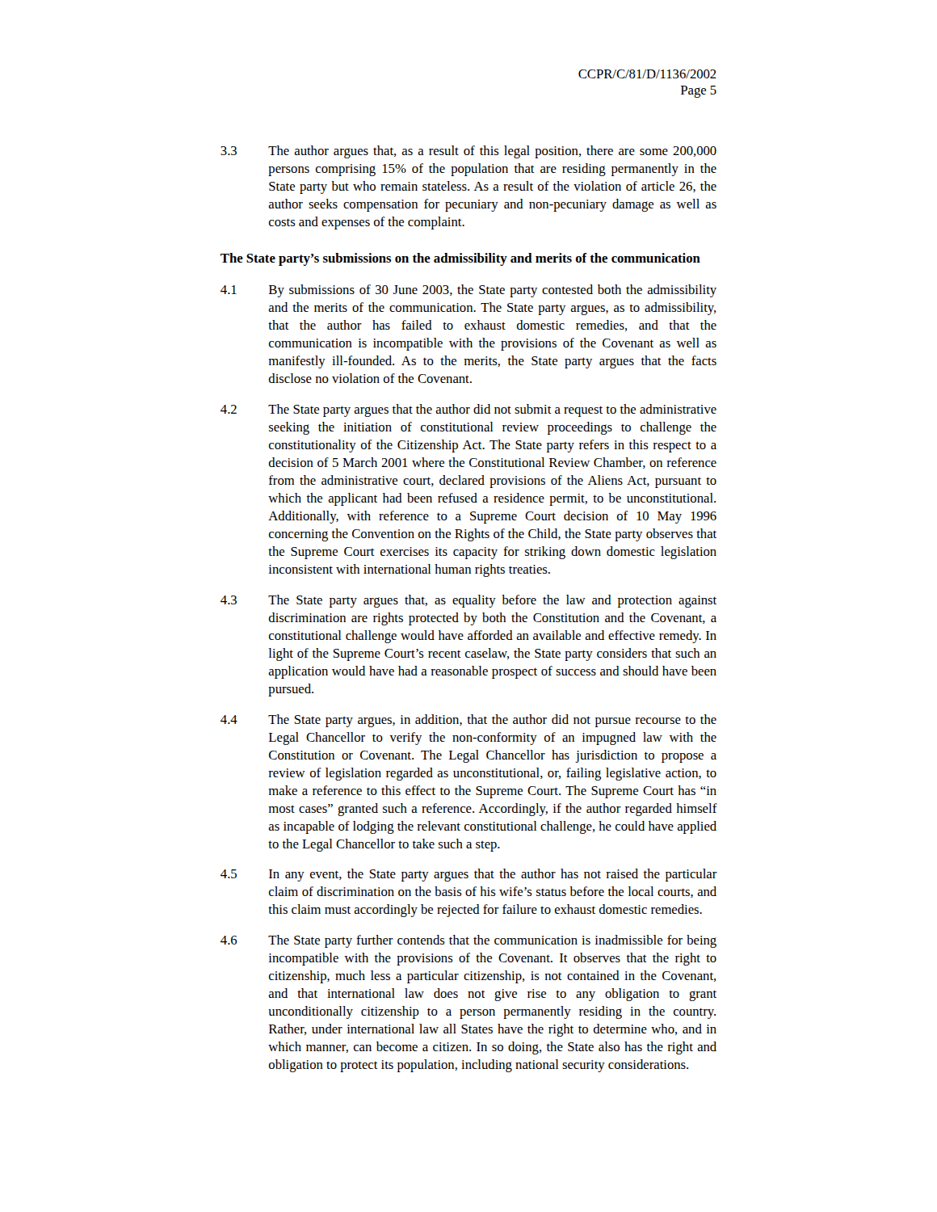CCPR/C/81/D/1136/2002 Page 5
3.3
The author argues that, as a result of this legal position, there are some 200,000 persons comprising 15% of the population that are residing permanently in the State party but who remain stateless. As a result of the violation of article 26, the author seeks compensation for pecuniary and non-pecuniary damage as well as costs and expenses of the complaint.
The State party’s submissions on the admissibility and merits of the communication
4.1
By submissions of 30 June 2003, the State party contested both the admissibility and the merits of the communication. The State party argues, as to admissibility, that the author has failed to exhaust domestic remedies, and that the communication is incompatible with the provisions of the Covenant as well as manifestly ill-founded. As to the merits, the State party argues that the facts disclose no violation of the Covenant.
4.2
The State party argues that the author did not submit a request to the administrative seeking the initiation of constitutional review proceedings to challenge the constitutionality of the Citizenship Act. The State party refers in this respect to a decision of 5 March 2001 where the Constitutional Review Chamber, on reference from the administrative court, declared provisions of the Aliens Act, pursuant to which the applicant had been refused a residence permit, to be unconstitutional. Additionally, with reference to a Supreme Court decision of 10 May 1996 concerning the Convention on the Rights of the Child, the State party observes that the Supreme Court exercises its capacity for striking down domestic legislation inconsistent with international human rights treaties.
4.3
The State party argues that, as equality before the law and protection against discrimination are rights protected by both the Constitution and the Covenant, a constitutional challenge would have afforded an available and effective remedy. In light of the Supreme Court’s recent caselaw, the State party considers that such an application would have had a reasonable prospect of success and should have been pursued.
4.4
The State party argues, in addition, that the author did not pursue recourse to the Legal Chancellor to verify the non-conformity of an impugned law with the Constitution or Covenant. The Legal Chancellor has jurisdiction to propose a review of legislation regarded as unconstitutional, or, failing legislative action, to make a reference to this effect to the Supreme Court. The Supreme Court has “in most cases” granted such a reference. Accordingly, if the author regarded himself as incapable of lodging the relevant constitutional challenge, he could have applied to the Legal Chancellor to take such a step.
4.5
In any event, the State party argues that the author has not raised the particular claim of discrimination on the basis of his wife’s status before the local courts, and this claim must accordingly be rejected for failure to exhaust domestic remedies.
4.6
The State party further contends that the communication is inadmissible for being incompatible with the provisions of the Covenant. It observes that the right to citizenship, much less a particular citizenship, is not contained in the Covenant, and that international law does not give rise to any obligation to grant unconditionally citizenship to a person permanently residing in the country. Rather, under international law all States have the right to determine who, and in which manner, can become a citizen. In so doing, the State also has the right and obligation to protect its population, including national security considerations.